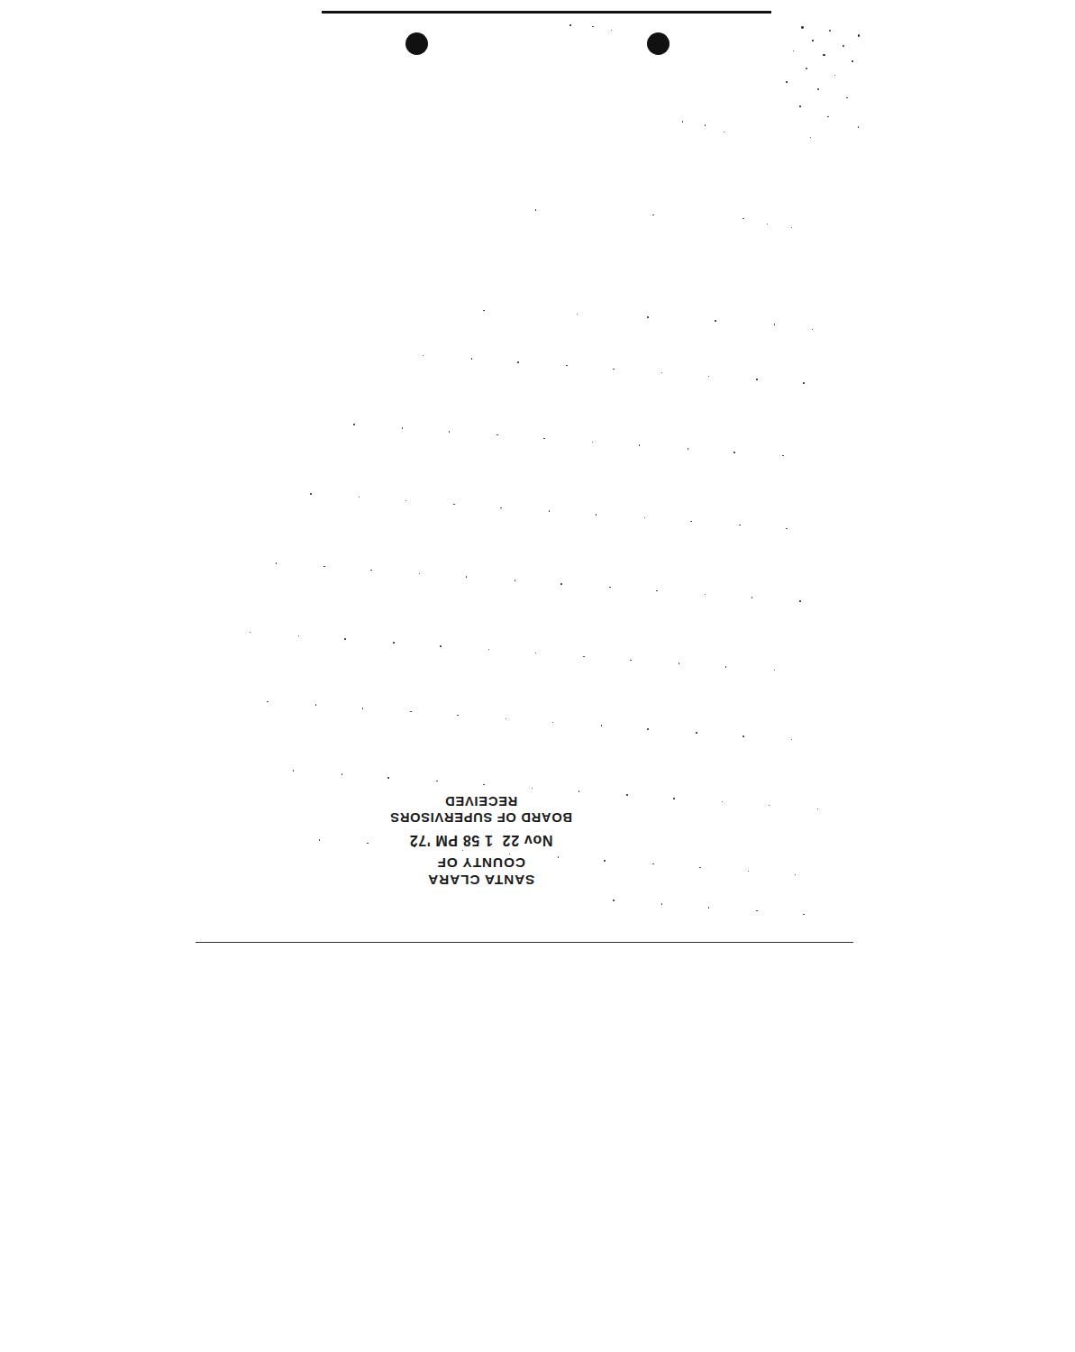SANTA CLARA
COUNTY OF
Nov 22 1 58 PM '72
BOARD OF SUPERVISORS
RECEIVED